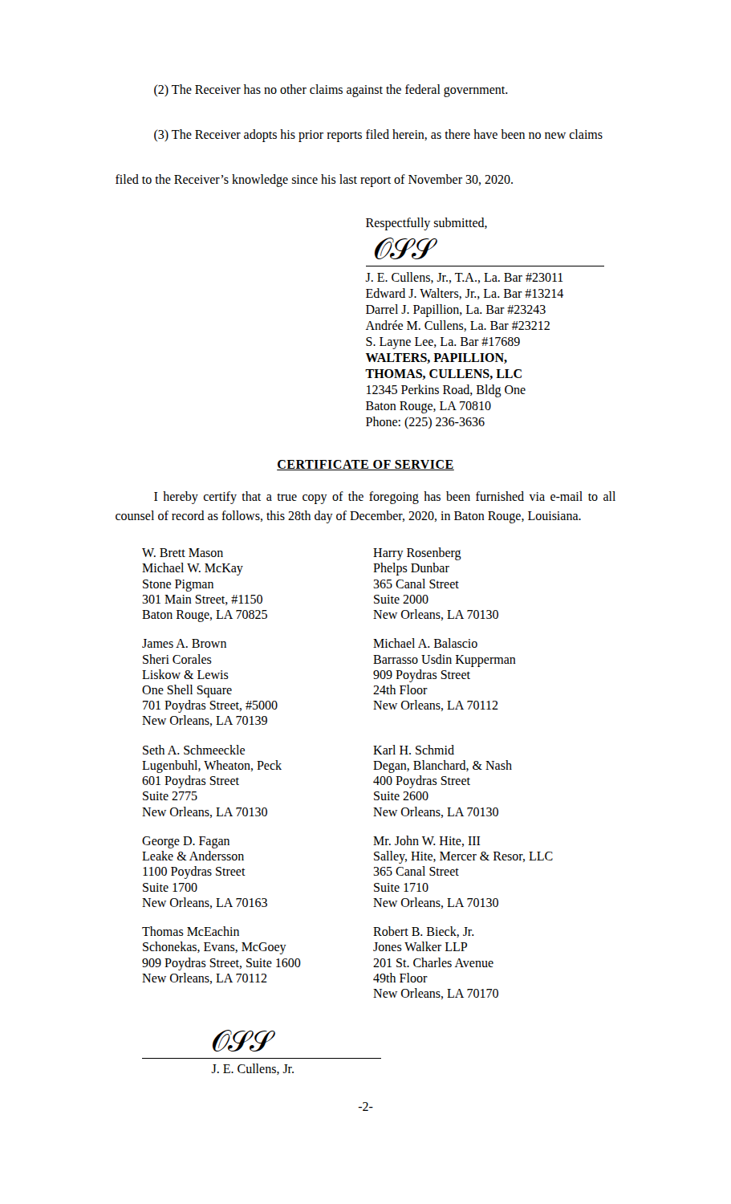(2) The Receiver has no other claims against the federal government.
(3) The Receiver adopts his prior reports filed herein, as there have been no new claims
filed to the Receiver’s knowledge since his last report of November 30, 2020.
Respectfully submitted,
𝒪𝒮𝒮
J. E. Cullens, Jr., T.A., La. Bar #23011
Edward J. Walters, Jr., La. Bar #13214
Darrel J. Papillion, La. Bar #23243
Andrée M. Cullens, La. Bar #23212
S. Layne Lee, La. Bar #17689
WALTERS, PAPILLION,
THOMAS, CULLENS, LLC
12345 Perkins Road, Bldg One
Baton Rouge, LA 70810
Phone: (225) 236-3636
CERTIFICATE OF SERVICE
I hereby certify that a true copy of the foregoing has been furnished via e-mail to all counsel of record as follows, this 28th day of December, 2020, in Baton Rouge, Louisiana.
| W. Brett Mason Michael W. McKay Stone Pigman 301 Main Street, #1150 Baton Rouge, LA 70825 | Harry Rosenberg Phelps Dunbar 365 Canal Street Suite 2000 New Orleans, LA 70130 |
| James A. Brown Sheri Corales Liskow & Lewis One Shell Square 701 Poydras Street, #5000 New Orleans, LA 70139 | Michael A. Balascio Barrasso Usdin Kupperman 909 Poydras Street 24th Floor New Orleans, LA 70112 |
| Seth A. Schmeeckle Lugenbuhl, Wheaton, Peck 601 Poydras Street Suite 2775 New Orleans, LA 70130 | Karl H. Schmid Degan, Blanchard, & Nash 400 Poydras Street Suite 2600 New Orleans, LA 70130 |
| George D. Fagan Leake & Andersson 1100 Poydras Street Suite 1700 New Orleans, LA 70163 | Mr. John W. Hite, III Salley, Hite, Mercer & Resor, LLC 365 Canal Street Suite 1710 New Orleans, LA 70130 |
| Thomas McEachin Schonekas, Evans, McGoey 909 Poydras Street, Suite 1600 New Orleans, LA 70112 | Robert B. Bieck, Jr. Jones Walker LLP 201 St. Charles Avenue 49th Floor New Orleans, LA 70170 |
𝒪𝒮𝒮
J. E. Cullens, Jr.
-2-